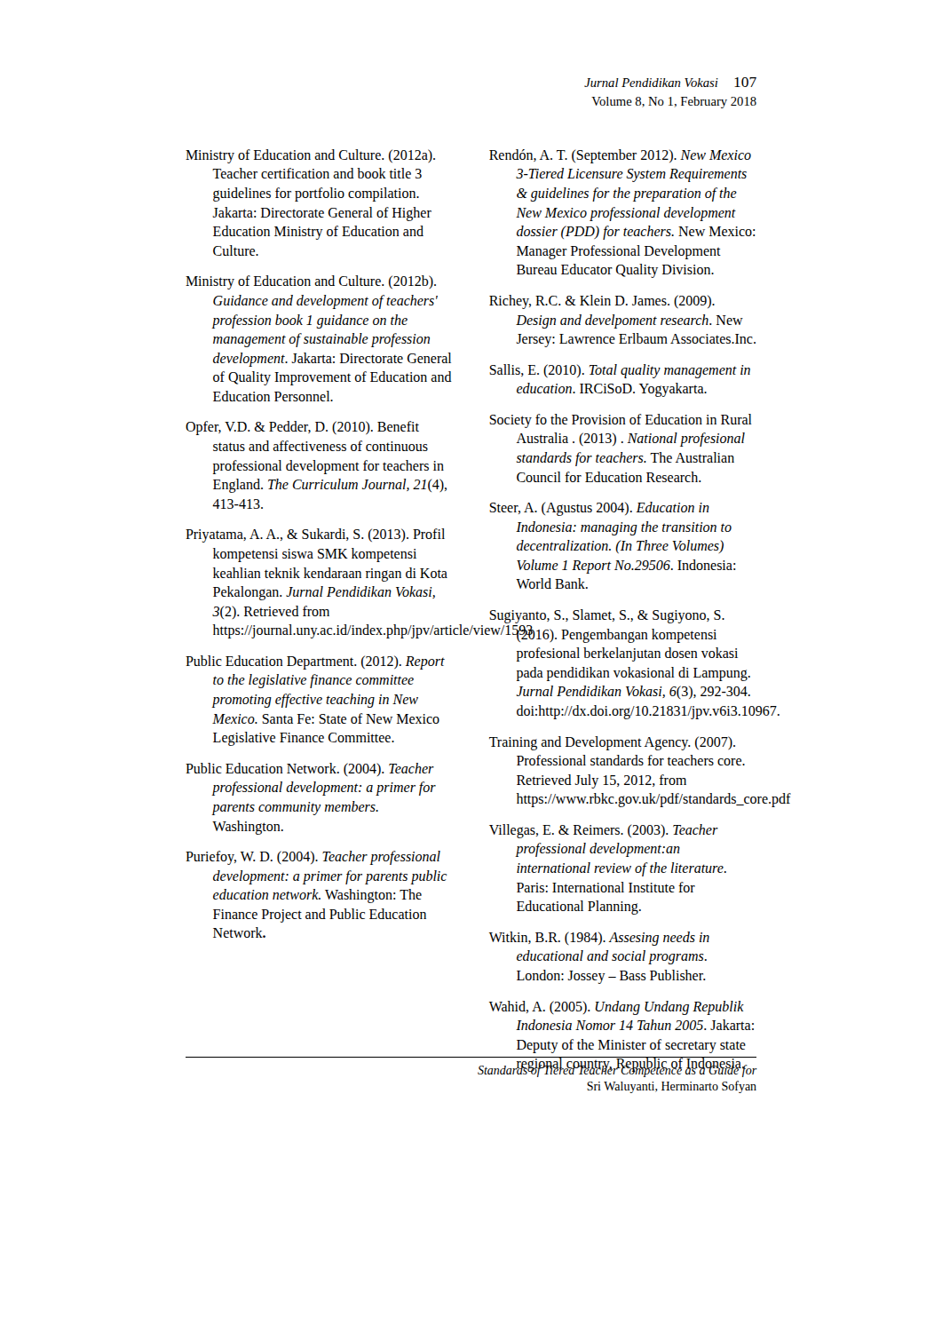Jurnal Pendidikan Vokasi 107 Volume 8, No 1, February 2018
Ministry of Education and Culture. (2012a). Teacher certification and book title 3 guidelines for portfolio compilation. Jakarta: Directorate General of Higher Education Ministry of Education and Culture.
Ministry of Education and Culture. (2012b). Guidance and development of teachers' profession book 1 guidance on the management of sustainable profession development. Jakarta: Directorate General of Quality Improvement of Education and Education Personnel.
Opfer, V.D. & Pedder, D. (2010). Benefit status and affectiveness of continuous professional development for teachers in England. The Curriculum Journal, 21(4), 413-413.
Priyatama, A. A., & Sukardi, S. (2013). Profil kompetensi siswa SMK kompetensi keahlian teknik kendaraan ringan di Kota Pekalongan. Jurnal Pendidikan Vokasi, 3(2). Retrieved from https://journal.uny.ac.id/index.php/jpv/article/view/1593
Public Education Department. (2012). Report to the legislative finance committee promoting effective teaching in New Mexico. Santa Fe: State of New Mexico Legislative Finance Committee.
Public Education Network. (2004). Teacher professional development: a primer for parents community members. Washington.
Puriefoy, W. D. (2004). Teacher professional development: a primer for parents public education network. Washington: The Finance Project and Public Education Network.
Rendón, A. T. (September 2012). New Mexico 3-Tiered Licensure System Requirements & guidelines for the preparation of the New Mexico professional development dossier (PDD) for teachers. New Mexico: Manager Professional Development Bureau Educator Quality Division.
Richey, R.C. & Klein D. James. (2009). Design and develpoment research. New Jersey: Lawrence Erlbaum Associates.Inc.
Sallis, E. (2010). Total quality management in education. IRCiSoD. Yogyakarta.
Society fo the Provision of Education in Rural Australia . (2013) . National profesional standards for teachers. The Australian Council for Education Research.
Steer, A. (Agustus 2004). Education in Indonesia: managing the transition to decentralization. (In Three Volumes) Volume 1 Report No.29506. Indonesia: World Bank.
Sugiyanto, S., Slamet, S., & Sugiyono, S. (2016). Pengembangan kompetensi profesional berkelanjutan dosen vokasi pada pendidikan vokasional di Lampung. Jurnal Pendidikan Vokasi, 6(3), 292-304. doi:http://dx.doi.org/10.21831/jpv.v6i3.10967.
Training and Development Agency. (2007). Professional standards for teachers core. Retrieved July 15, 2012, from https://www.rbkc.gov.uk/pdf/standards_core.pdf
Villegas, E. & Reimers. (2003). Teacher professional development:an international review of the literature. Paris: International Institute for Educational Planning.
Witkin, B.R. (1984). Assesing needs in educational and social programs. London: Jossey – Bass Publisher.
Wahid, A. (2005). Undang Undang Republik Indonesia Nomor 14 Tahun 2005. Jakarta: Deputy of the Minister of secretary state regional country, Republic of Indonesia.
Standards of Tiered Teacher Competence as a Guide for
Sri Waluyanti, Herminarto Sofyan